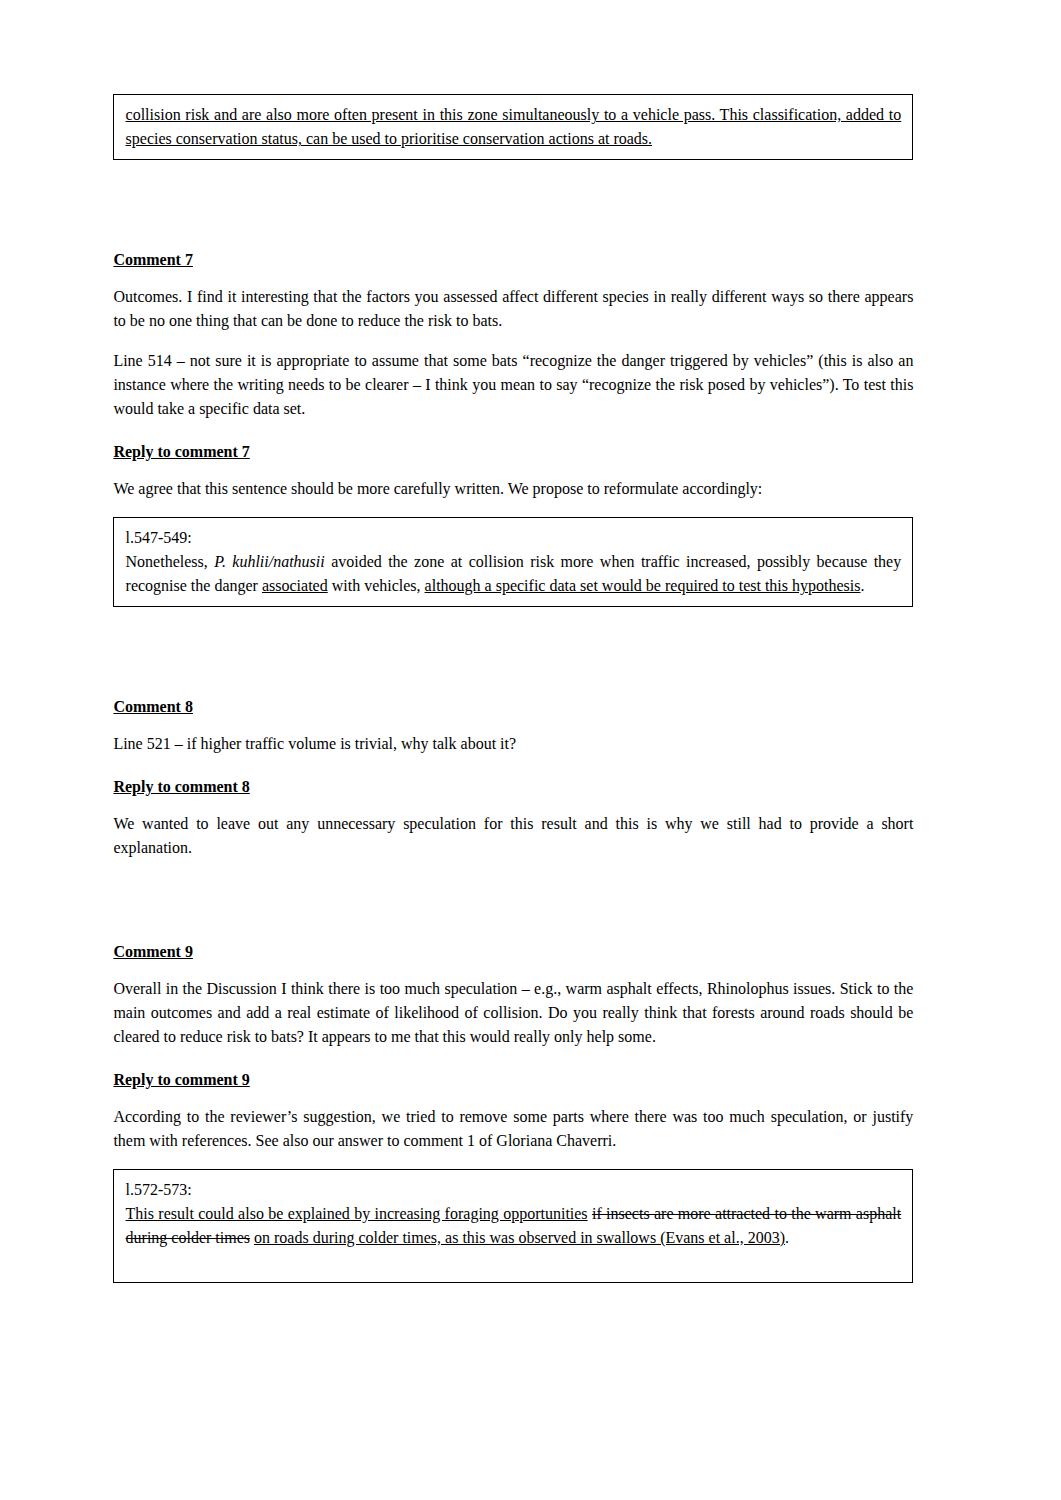collision risk and are also more often present in this zone simultaneously to a vehicle pass. This classification, added to species conservation status, can be used to prioritise conservation actions at roads.
Comment 7
Outcomes. I find it interesting that the factors you assessed affect different species in really different ways so there appears to be no one thing that can be done to reduce the risk to bats.
Line 514 – not sure it is appropriate to assume that some bats “recognize the danger triggered by vehicles” (this is also an instance where the writing needs to be clearer – I think you mean to say “recognize the risk posed by vehicles”). To test this would take a specific data set.
Reply to comment 7
We agree that this sentence should be more carefully written. We propose to reformulate accordingly:
l.547-549:
Nonetheless, P. kuhlii/nathusii avoided the zone at collision risk more when traffic increased, possibly because they recognise the danger associated with vehicles, although a specific data set would be required to test this hypothesis.
Comment 8
Line 521 – if higher traffic volume is trivial, why talk about it?
Reply to comment 8
We wanted to leave out any unnecessary speculation for this result and this is why we still had to provide a short explanation.
Comment 9
Overall in the Discussion I think there is too much speculation – e.g., warm asphalt effects, Rhinolophus issues. Stick to the main outcomes and add a real estimate of likelihood of collision. Do you really think that forests around roads should be cleared to reduce risk to bats? It appears to me that this would really only help some.
Reply to comment 9
According to the reviewer’s suggestion, we tried to remove some parts where there was too much speculation, or justify them with references. See also our answer to comment 1 of Gloriana Chaverri.
l.572-573:
This result could also be explained by increasing foraging opportunities if insects are more attracted to the warm asphalt during colder times on roads during colder times, as this was observed in swallows (Evans et al., 2003).